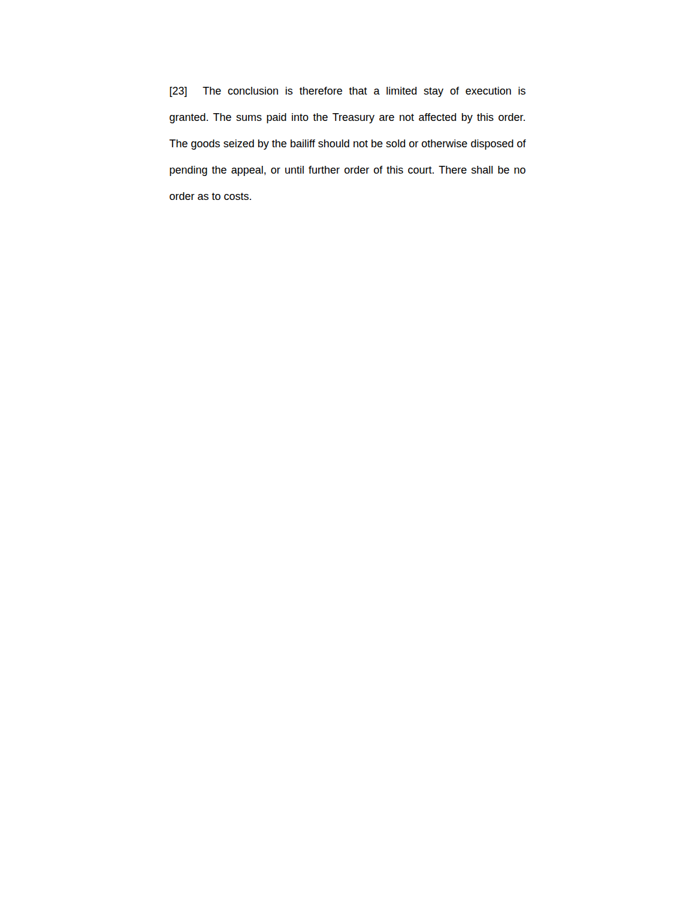[23] The conclusion is therefore that a limited stay of execution is granted. The sums paid into the Treasury are not affected by this order. The goods seized by the bailiff should not be sold or otherwise disposed of pending the appeal, or until further order of this court. There shall be no order as to costs.